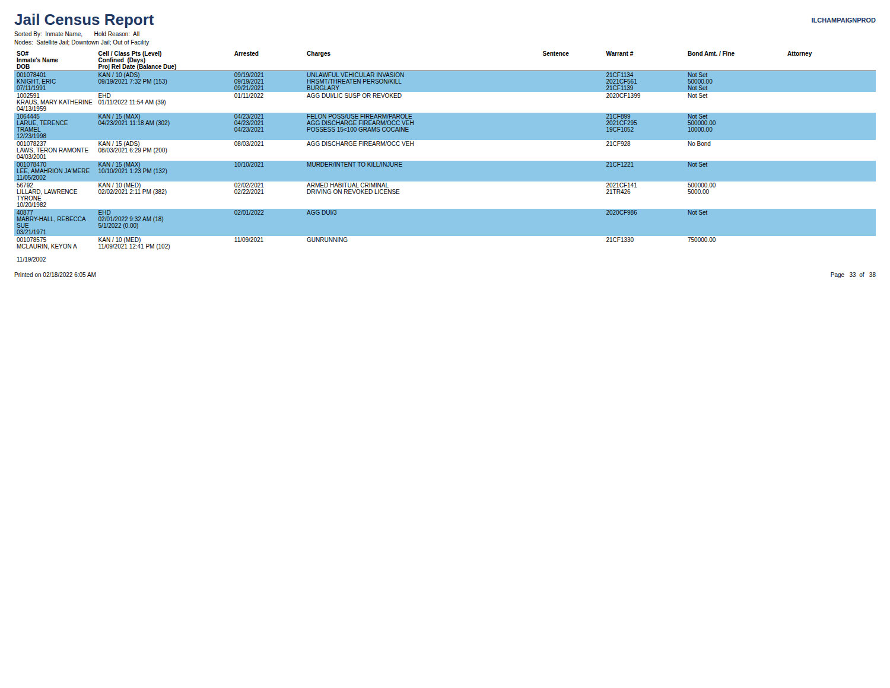ILCHAMPAIGNPROD
Jail Census Report
Sorted By: Inmate Name, Hold Reason: All
Nodes: Satellite Jail; Downtown Jail; Out of Facility
| SO# Inmate's Name DOB | Cell / Class Pts (Level) Confined (Days) Proj Rel Date (Balance Due) | Arrested | Charges | Sentence | Warrant # | Bond Amt. / Fine | Attorney |
| --- | --- | --- | --- | --- | --- | --- | --- |
| 001078401 KNIGHT, ERIC 07/11/1991 | KAN / 10 (ADS) 09/19/2021 7:32 PM (153) | 09/19/2021 09/19/2021 09/21/2021 | UNLAWFUL VEHICULAR INVASION HRSMT/THREATEN PERSON/KILL BURGLARY | | 21CF1134 2021CF561 21CF1139 | Not Set 50000.00 Not Set | |
| 1002591 KRAUS, MARY KATHERINE 04/13/1959 | EHD 01/11/2022 11:54 AM (39) | 01/11/2022 | AGG DUI/LIC SUSP OR REVOKED | | 2020CF1399 | Not Set | |
| 1064445 LARUE, TERENCE TRAMEL 12/23/1998 | KAN / 15 (MAX) 04/23/2021 11:18 AM (302) | 04/23/2021 04/23/2021 04/23/2021 | FELON POSS/USE FIREARM/PAROLE AGG DISCHARGE FIREARM/OCC VEH POSSESS 15<100 GRAMS COCAINE | | 21CF899 2021CF295 19CF1052 | Not Set 500000.00 10000.00 | |
| 001078237 LAWS, TERON RAMONTE 04/03/2001 | KAN / 15 (ADS) 08/03/2021 6:29 PM (200) | 08/03/2021 | AGG DISCHARGE FIREARM/OCC VEH | | 21CF928 | No Bond | |
| 001078470 LEE, AMAHRION JA'MERE 11/05/2002 | KAN / 15 (MAX) 10/10/2021 1:23 PM (132) | 10/10/2021 | MURDER/INTENT TO KILL/INJURE | | 21CF1221 | Not Set | |
| 56792 LILLARD, LAWRENCE TYRONE 10/20/1982 | KAN / 10 (MED) 02/02/2021 2:11 PM (382) | 02/02/2021 02/22/2021 | ARMED HABITUAL CRIMINAL DRIVING ON REVOKED LICENSE | | 2021CF141 21TR426 | 500000.00 5000.00 | |
| 40877 MABRY-HALL, REBECCA SUE 03/21/1971 | EHD 02/01/2022 9:32 AM (18) 5/1/2022 (0.00) | 02/01/2022 | AGG DUI/3 | | 2020CF986 | Not Set | |
| 001078575 MCLAURIN, KEYON A 11/19/2002 | KAN / 10 (MED) 11/09/2021 12:41 PM (102) | 11/09/2021 | GUNRUNNING | | 21CF1330 | 750000.00 | |
Printed on 02/18/2022 6:05 AM
Page 33 of 38